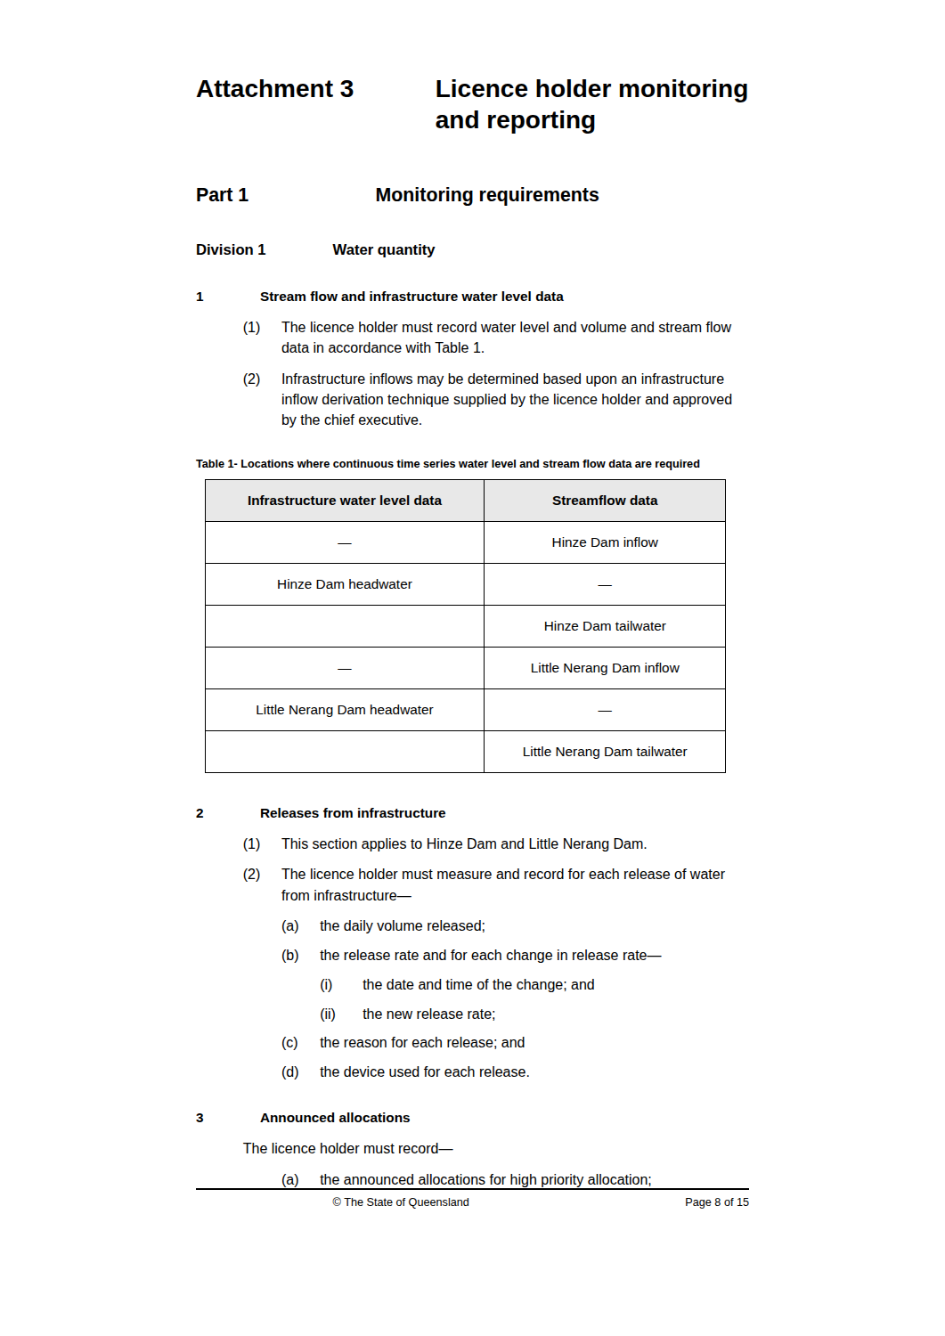Attachment 3 Licence holder monitoring and reporting
Part 1 Monitoring requirements
Division 1 Water quantity
1 Stream flow and infrastructure water level data
(1) The licence holder must record water level and volume and stream flow data in accordance with Table 1.
(2) Infrastructure inflows may be determined based upon an infrastructure inflow derivation technique supplied by the licence holder and approved by the chief executive.
Table 1- Locations where continuous time series water level and stream flow data are required
| Infrastructure water level data | Streamflow data |
| --- | --- |
| — | Hinze Dam inflow |
| Hinze Dam headwater | — |
| | Hinze Dam tailwater |
| — | Little Nerang Dam inflow |
| Little Nerang Dam headwater | — |
| | Little Nerang Dam tailwater |
2 Releases from infrastructure
(1) This section applies to Hinze Dam and Little Nerang Dam.
(2) The licence holder must measure and record for each release of water from infrastructure—
(a) the daily volume released;
(b) the release rate and for each change in release rate—
(i) the date and time of the change; and
(ii) the new release rate;
(c) the reason for each release; and
(d) the device used for each release.
3 Announced allocations
The licence holder must record—
(a) the announced allocations for high priority allocation;
© The State of Queensland Page 8 of 15